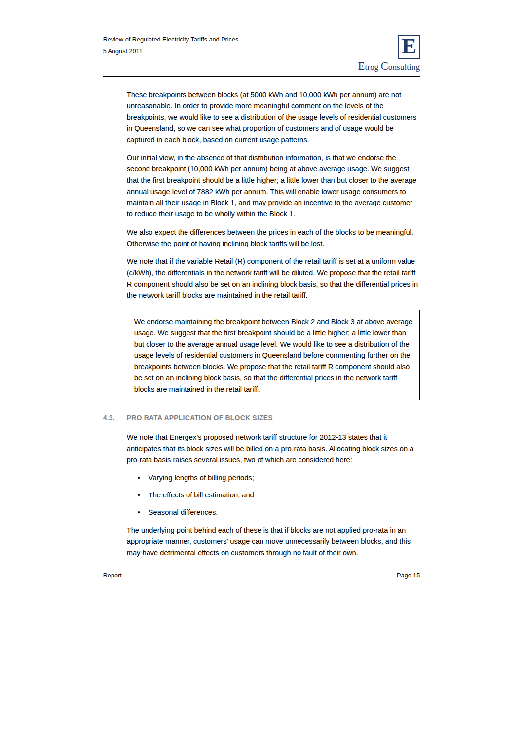Review of Regulated Electricity Tariffs and Prices
5 August 2011
E
Etrog Consulting
These breakpoints between blocks (at 5000 kWh and 10,000 kWh per annum) are not unreasonable. In order to provide more meaningful comment on the levels of the breakpoints, we would like to see a distribution of the usage levels of residential customers in Queensland, so we can see what proportion of customers and of usage would be captured in each block, based on current usage patterns.
Our initial view, in the absence of that distribution information, is that we endorse the second breakpoint (10,000 kWh per annum) being at above average usage. We suggest that the first breakpoint should be a little higher; a little lower than but closer to the average annual usage level of 7882 kWh per annum. This will enable lower usage consumers to maintain all their usage in Block 1, and may provide an incentive to the average customer to reduce their usage to be wholly within the Block 1.
We also expect the differences between the prices in each of the blocks to be meaningful. Otherwise the point of having inclining block tariffs will be lost.
We note that if the variable Retail (R) component of the retail tariff is set at a uniform value (c/kWh), the differentials in the network tariff will be diluted. We propose that the retail tariff R component should also be set on an inclining block basis, so that the differential prices in the network tariff blocks are maintained in the retail tariff.
We endorse maintaining the breakpoint between Block 2 and Block 3 at above average usage. We suggest that the first breakpoint should be a little higher; a little lower than but closer to the average annual usage level. We would like to see a distribution of the usage levels of residential customers in Queensland before commenting further on the breakpoints between blocks. We propose that the retail tariff R component should also be set on an inclining block basis, so that the differential prices in the network tariff blocks are maintained in the retail tariff.
4.3. PRO RATA APPLICATION OF BLOCK SIZES
We note that Energex’s proposed network tariff structure for 2012-13 states that it anticipates that its block sizes will be billed on a pro-rata basis. Allocating block sizes on a pro-rata basis raises several issues, two of which are considered here:
Varying lengths of billing periods;
The effects of bill estimation; and
Seasonal differences.
The underlying point behind each of these is that if blocks are not applied pro-rata in an appropriate manner, customers’ usage can move unnecessarily between blocks, and this may have detrimental effects on customers through no fault of their own.
Report
Page 15